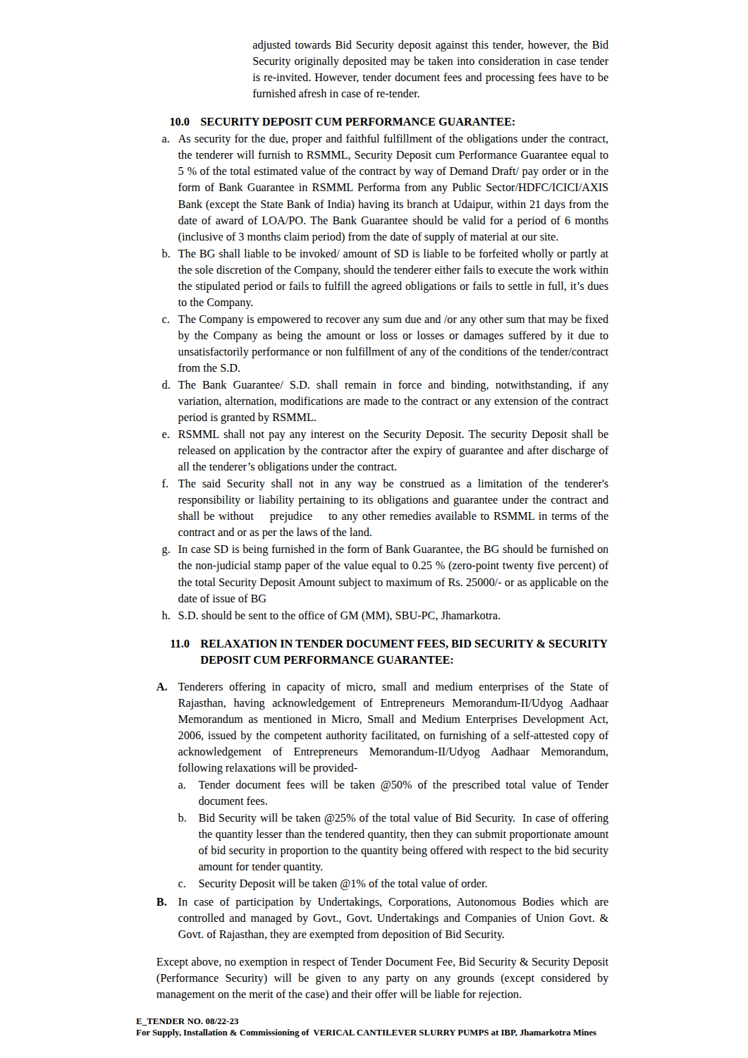adjusted towards Bid Security deposit against this tender, however, the Bid Security originally deposited may be taken into consideration in case tender is re-invited. However, tender document fees and processing fees have to be furnished afresh in case of re-tender.
10.0 SECURITY DEPOSIT CUM PERFORMANCE GUARANTEE:
a. As security for the due, proper and faithful fulfillment of the obligations under the contract, the tenderer will furnish to RSMML, Security Deposit cum Performance Guarantee equal to 5 % of the total estimated value of the contract by way of Demand Draft/ pay order or in the form of Bank Guarantee in RSMML Performa from any Public Sector/HDFC/ICICI/AXIS Bank (except the State Bank of India) having its branch at Udaipur, within 21 days from the date of award of LOA/PO. The Bank Guarantee should be valid for a period of 6 months (inclusive of 3 months claim period) from the date of supply of material at our site.
b. The BG shall liable to be invoked/ amount of SD is liable to be forfeited wholly or partly at the sole discretion of the Company, should the tenderer either fails to execute the work within the stipulated period or fails to fulfill the agreed obligations or fails to settle in full, it’s dues to the Company.
c. The Company is empowered to recover any sum due and /or any other sum that may be fixed by the Company as being the amount or loss or losses or damages suffered by it due to unsatisfactorily performance or non fulfillment of any of the conditions of the tender/contract from the S.D.
d. The Bank Guarantee/ S.D. shall remain in force and binding, notwithstanding, if any variation, alternation, modifications are made to the contract or any extension of the contract period is granted by RSMML.
e. RSMML shall not pay any interest on the Security Deposit. The security Deposit shall be released on application by the contractor after the expiry of guarantee and after discharge of all the tenderer’s obligations under the contract.
f. The said Security shall not in any way be construed as a limitation of the tenderer's responsibility or liability pertaining to its obligations and guarantee under the contract and shall be without prejudice to any other remedies available to RSMML in terms of the contract and or as per the laws of the land.
g. In case SD is being furnished in the form of Bank Guarantee, the BG should be furnished on the non-judicial stamp paper of the value equal to 0.25 % (zero-point twenty five percent) of the total Security Deposit Amount subject to maximum of Rs. 25000/- or as applicable on the date of issue of BG
h. S.D. should be sent to the office of GM (MM), SBU-PC, Jhamarkotra.
11.0 RELAXATION IN TENDER DOCUMENT FEES, BID SECURITY & SECURITY DEPOSIT CUM PERFORMANCE GUARANTEE:
A. Tenderers offering in capacity of micro, small and medium enterprises of the State of Rajasthan, having acknowledgement of Entrepreneurs Memorandum-II/Udyog Aadhaar Memorandum as mentioned in Micro, Small and Medium Enterprises Development Act, 2006, issued by the competent authority facilitated, on furnishing of a self-attested copy of acknowledgement of Entrepreneurs Memorandum-II/Udyog Aadhaar Memorandum, following relaxations will be provided-
a. Tender document fees will be taken @50% of the prescribed total value of Tender document fees.
b. Bid Security will be taken @25% of the total value of Bid Security. In case of offering the quantity lesser than the tendered quantity, then they can submit proportionate amount of bid security in proportion to the quantity being offered with respect to the bid security amount for tender quantity.
c. Security Deposit will be taken @1% of the total value of order.
B. In case of participation by Undertakings, Corporations, Autonomous Bodies which are controlled and managed by Govt., Govt. Undertakings and Companies of Union Govt. & Govt. of Rajasthan, they are exempted from deposition of Bid Security.
Except above, no exemption in respect of Tender Document Fee, Bid Security & Security Deposit (Performance Security) will be given to any party on any grounds (except considered by management on the merit of the case) and their offer will be liable for rejection.
E_TENDER NO. 08/22-23
For Supply, Installation & Commissioning of VERICAL CANTILEVER SLURRY PUMPS at IBP, Jhamarkotra Mines